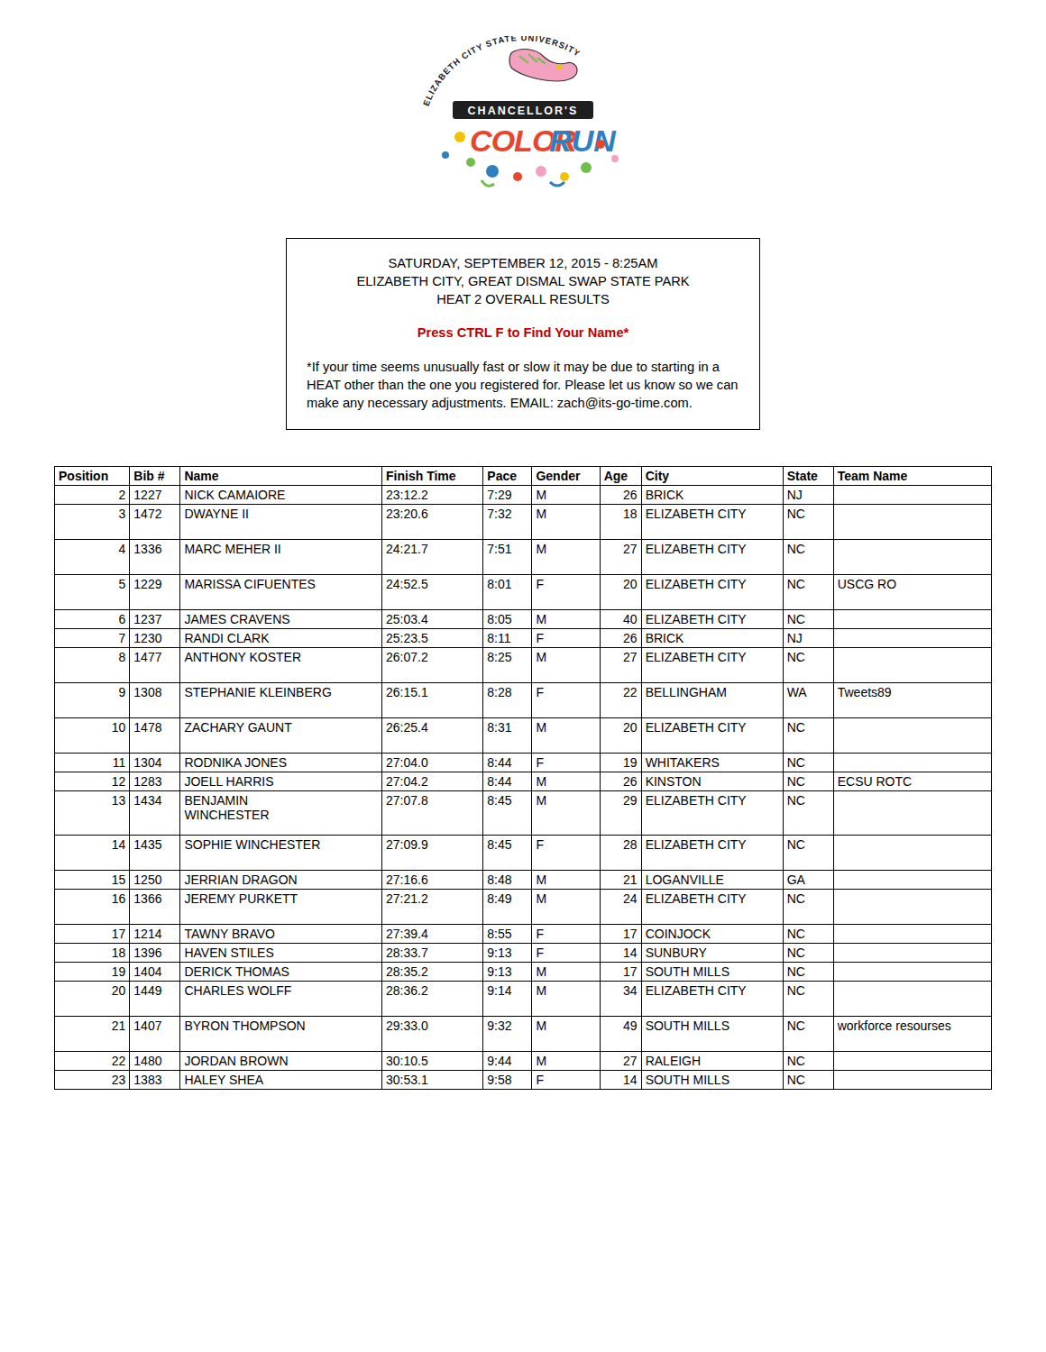ELIZABETH CITY STATE UNIVERSITY CHANCELLOR'S COLOR RUN
SATURDAY, SEPTEMBER 12, 2015 - 8:25AM
ELIZABETH CITY, GREAT DISMAL SWAP STATE PARK
HEAT 2 OVERALL RESULTS
Press CTRL F to Find Your Name*
*If your time seems unusually fast or slow it may be due to starting in a HEAT other than the one you registered for. Please let us know so we can make any necessary adjustments. EMAIL: zach@its-go-time.com.
| Position | Bib # | Name | Finish Time | Pace | Gender | Age | City | State | Team Name |
| --- | --- | --- | --- | --- | --- | --- | --- | --- | --- |
| 2 | 1227 | NICK CAMAIORE | 23:12.2 | 7:29 | M | 26 | BRICK | NJ | |
| 3 | 1472 | DWAYNE II | 23:20.6 | 7:32 | M | 18 | ELIZABETH CITY | NC | |
| 4 | 1336 | MARC MEHER II | 24:21.7 | 7:51 | M | 27 | ELIZABETH CITY | NC | |
| 5 | 1229 | MARISSA CIFUENTES | 24:52.5 | 8:01 | F | 20 | ELIZABETH CITY | NC | USCG RO |
| 6 | 1237 | JAMES CRAVENS | 25:03.4 | 8:05 | M | 40 | ELIZABETH CITY | NC | |
| 7 | 1230 | RANDI CLARK | 25:23.5 | 8:11 | F | 26 | BRICK | NJ | |
| 8 | 1477 | ANTHONY KOSTER | 26:07.2 | 8:25 | M | 27 | ELIZABETH CITY | NC | |
| 9 | 1308 | STEPHANIE KLEINBERG | 26:15.1 | 8:28 | F | 22 | BELLINGHAM | WA | Tweets89 |
| 10 | 1478 | ZACHARY GAUNT | 26:25.4 | 8:31 | M | 20 | ELIZABETH CITY | NC | |
| 11 | 1304 | RODNIKA JONES | 27:04.0 | 8:44 | F | 19 | WHITAKERS | NC | |
| 12 | 1283 | JOELL HARRIS | 27:04.2 | 8:44 | M | 26 | KINSTON | NC | ECSU ROTC |
| 13 | 1434 | BENJAMIN WINCHESTER | 27:07.8 | 8:45 | M | 29 | ELIZABETH CITY | NC | |
| 14 | 1435 | SOPHIE WINCHESTER | 27:09.9 | 8:45 | F | 28 | ELIZABETH CITY | NC | |
| 15 | 1250 | JERRIAN DRAGON | 27:16.6 | 8:48 | M | 21 | LOGANVILLE | GA | |
| 16 | 1366 | JEREMY PURKETT | 27:21.2 | 8:49 | M | 24 | ELIZABETH CITY | NC | |
| 17 | 1214 | TAWNY BRAVO | 27:39.4 | 8:55 | F | 17 | COINJOCK | NC | |
| 18 | 1396 | HAVEN STILES | 28:33.7 | 9:13 | F | 14 | SUNBURY | NC | |
| 19 | 1404 | DERICK THOMAS | 28:35.2 | 9:13 | M | 17 | SOUTH MILLS | NC | |
| 20 | 1449 | CHARLES WOLFF | 28:36.2 | 9:14 | M | 34 | ELIZABETH CITY | NC | |
| 21 | 1407 | BYRON THOMPSON | 29:33.0 | 9:32 | M | 49 | SOUTH MILLS | NC | workforce resourses |
| 22 | 1480 | JORDAN BROWN | 30:10.5 | 9:44 | M | 27 | RALEIGH | NC | |
| 23 | 1383 | HALEY SHEA | 30:53.1 | 9:58 | F | 14 | SOUTH MILLS | NC | |